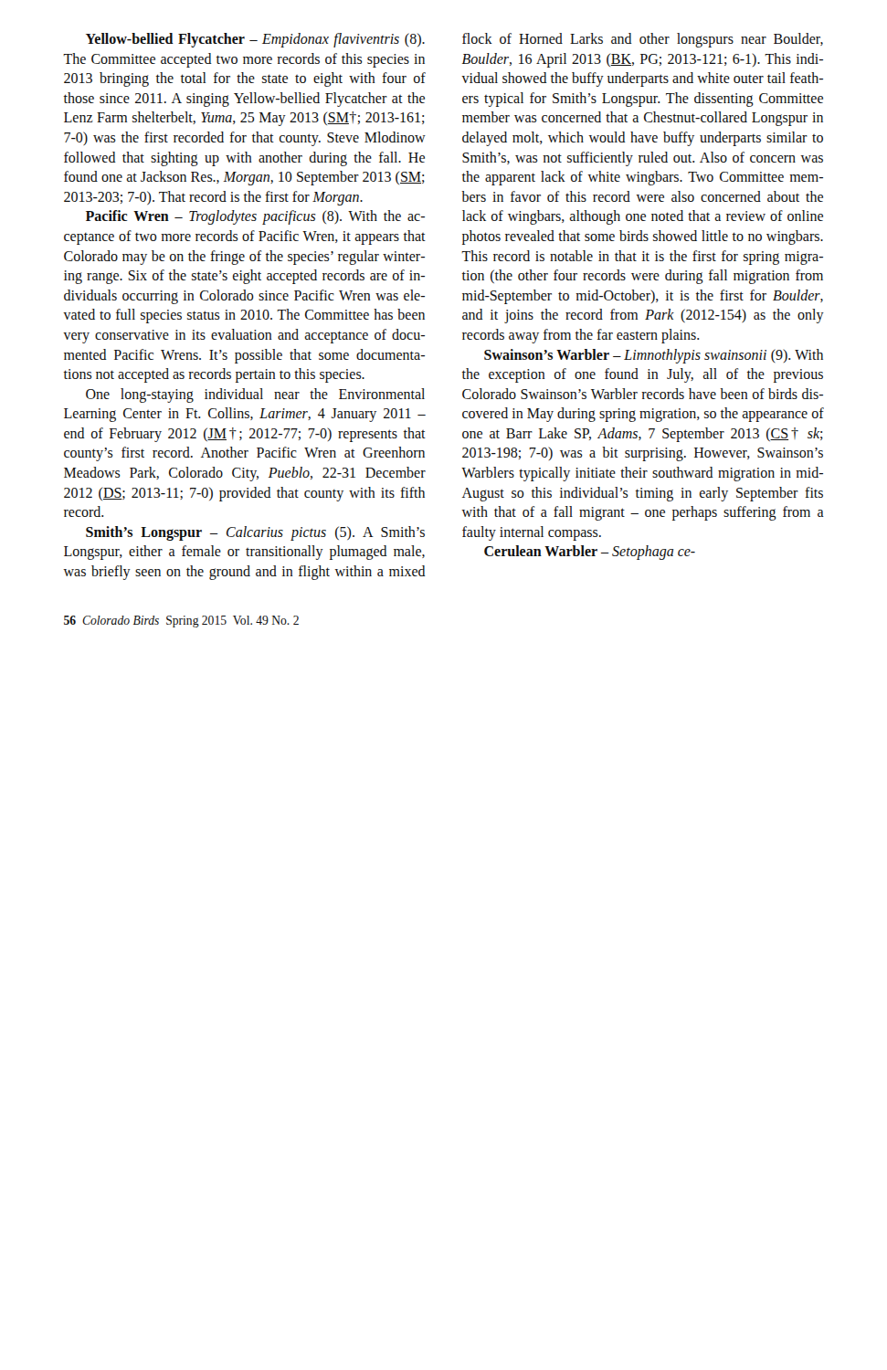Yellow-bellied Flycatcher – Empidonax flaviventris (8). The Committee accepted two more records of this species in 2013 bringing the total for the state to eight with four of those since 2011. A singing Yellow-bellied Flycatcher at the Lenz Farm shelterbelt, Yuma, 25 May 2013 (SM†; 2013-161; 7-0) was the first recorded for that county. Steve Mlodinow followed that sighting up with another during the fall. He found one at Jackson Res., Morgan, 10 September 2013 (SM; 2013-203; 7-0). That record is the first for Morgan.
Pacific Wren – Troglodytes pacificus (8). With the acceptance of two more records of Pacific Wren, it appears that Colorado may be on the fringe of the species’ regular wintering range. Six of the state’s eight accepted records are of individuals occurring in Colorado since Pacific Wren was elevated to full species status in 2010. The Committee has been very conservative in its evaluation and acceptance of documented Pacific Wrens. It’s possible that some documentations not accepted as records pertain to this species.
One long-staying individual near the Environmental Learning Center in Ft. Collins, Larimer, 4 January 2011 – end of February 2012 (JM†; 2012-77; 7-0) represents that county’s first record. Another Pacific Wren at Greenhorn Meadows Park, Colorado City, Pueblo, 22-31 December 2012 (DS; 2013-11; 7-0) provided that county with its fifth record.
Smith’s Longspur – Calcarius pictus (5). A Smith’s Longspur, either a female or transitionally plumaged male, was briefly seen on the ground and in flight within a mixed flock of Horned Larks and other longspurs near Boulder, Boulder, 16 April 2013 (BK, PG; 2013-121; 6-1). This individual showed the buffy underparts and white outer tail feathers typical for Smith’s Longspur. The dissenting Committee member was concerned that a Chestnut-collared Longspur in delayed molt, which would have buffy underparts similar to Smith’s, was not sufficiently ruled out. Also of concern was the apparent lack of white wingbars. Two Committee members in favor of this record were also concerned about the lack of wingbars, although one noted that a review of online photos revealed that some birds showed little to no wingbars. This record is notable in that it is the first for spring migration (the other four records were during fall migration from mid-September to mid-October), it is the first for Boulder, and it joins the record from Park (2012-154) as the only records away from the far eastern plains.
Swainson’s Warbler – Limnothlypis swainsonii (9). With the exception of one found in July, all of the previous Colorado Swainson’s Warbler records have been of birds discovered in May during spring migration, so the appearance of one at Barr Lake SP, Adams, 7 September 2013 (CS† sk; 2013-198; 7-0) was a bit surprising. However, Swainson’s Warblers typically initiate their southward migration in mid-August so this individual’s timing in early September fits with that of a fall migrant – one perhaps suffering from a faulty internal compass.
Cerulean Warbler – Setophaga ce-
56 Colorado Birds Spring 2015 Vol. 49 No. 2